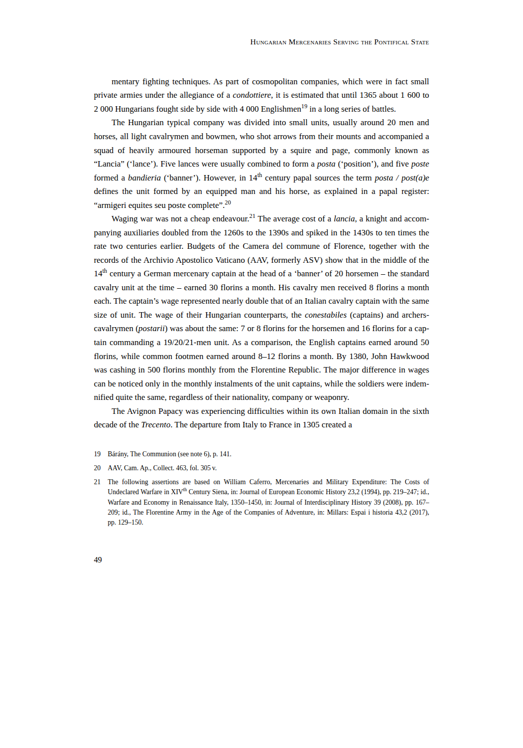Hungarian Mercenaries Serving the Pontifical State
mentary fighting techniques. As part of cosmopolitan companies, which were in fact small private armies under the allegiance of a condottiere, it is estimated that until 1365 about 1 600 to 2 000 Hungarians fought side by side with 4 000 Englishmen19 in a long series of battles.
The Hungarian typical company was divided into small units, usually around 20 men and horses, all light cavalrymen and bowmen, who shot arrows from their mounts and accompanied a squad of heavily armoured horseman supported by a squire and page, commonly known as “Lancia” (‘lance’). Five lances were usually combined to form a posta (‘position’), and five poste formed a bandieria (‘banner’). However, in 14th century papal sources the term posta / post(a)e defines the unit formed by an equipped man and his horse, as explained in a papal register: “armigeri equites seu poste complete”.20
Waging war was not a cheap endeavour.21 The average cost of a lancia, a knight and accompanying auxiliaries doubled from the 1260s to the 1390s and spiked in the 1430s to ten times the rate two centuries earlier. Budgets of the Camera del commune of Florence, together with the records of the Archivio Apostolico Vaticano (AAV, formerly ASV) show that in the middle of the 14th century a German mercenary captain at the head of a ‘banner’ of 20 horsemen – the standard cavalry unit at the time – earned 30 florins a month. His cavalry men received 8 florins a month each. The captain’s wage represented nearly double that of an Italian cavalry captain with the same size of unit. The wage of their Hungarian counterparts, the conestabiles (captains) and archers-cavalrymen (postarii) was about the same: 7 or 8 florins for the horsemen and 16 florins for a captain commanding a 19/20/21-men unit. As a comparison, the English captains earned around 50 florins, while common footmen earned around 8–12 florins a month. By 1380, John Hawkwood was cashing in 500 florins monthly from the Florentine Republic. The major difference in wages can be noticed only in the monthly instalments of the unit captains, while the soldiers were indemnified quite the same, regardless of their nationality, company or weaponry.
The Avignon Papacy was experiencing difficulties within its own Italian domain in the sixth decade of the Trecento. The departure from Italy to France in 1305 created a
19 Bárány, The Communion (see note 6), p. 141.
20 AAV, Cam. Ap., Collect. 463, fol. 305 v.
21 The following assertions are based on William Caferro, Mercenaries and Military Expenditure: The Costs of Undeclared Warfare in XIVth Century Siena, in: Journal of European Economic History 23,2 (1994), pp. 219–247; id., Warfare and Economy in Renaissance Italy, 1350–1450, in: Journal of Interdisciplinary History 39 (2008), pp. 167–209; id., The Florentine Army in the Age of the Companies of Adventure, in: Millars: Espai i historia 43,2 (2017), pp. 129–150.
49